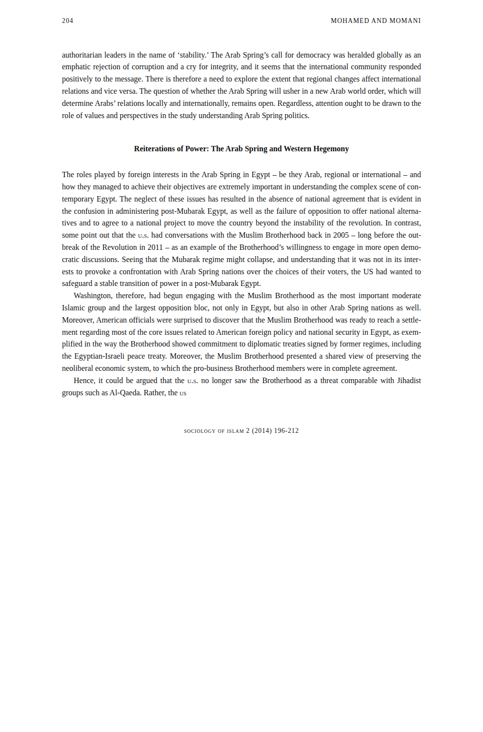204 Mohamed and Momani
authoritarian leaders in the name of ‘stability.’ The Arab Spring’s call for democracy was heralded globally as an emphatic rejection of corruption and a cry for integrity, and it seems that the international community responded positively to the message. There is therefore a need to explore the extent that regional changes affect international relations and vice versa. The question of whether the Arab Spring will usher in a new Arab world order, which will determine Arabs’ relations locally and internationally, remains open. Regardless, attention ought to be drawn to the role of values and perspectives in the study understanding Arab Spring politics.
Reiterations of Power: The Arab Spring and Western Hegemony
The roles played by foreign interests in the Arab Spring in Egypt – be they Arab, regional or international – and how they managed to achieve their objectives are extremely important in understanding the complex scene of contemporary Egypt. The neglect of these issues has resulted in the absence of national agreement that is evident in the confusion in administering post-Mubarak Egypt, as well as the failure of opposition to offer national alternatives and to agree to a national project to move the country beyond the instability of the revolution. In contrast, some point out that the u.s. had conversations with the Muslim Brotherhood back in 2005 – long before the outbreak of the Revolution in 2011 – as an example of the Brotherhood’s willingness to engage in more open democratic discussions. Seeing that the Mubarak regime might collapse, and understanding that it was not in its interests to provoke a confrontation with Arab Spring nations over the choices of their voters, the US had wanted to safeguard a stable transition of power in a post-Mubarak Egypt.
Washington, therefore, had begun engaging with the Muslim Brotherhood as the most important moderate Islamic group and the largest opposition bloc, not only in Egypt, but also in other Arab Spring nations as well. Moreover, American officials were surprised to discover that the Muslim Brotherhood was ready to reach a settlement regarding most of the core issues related to American foreign policy and national security in Egypt, as exemplified in the way the Brotherhood showed commitment to diplomatic treaties signed by former regimes, including the Egyptian-Israeli peace treaty. Moreover, the Muslim Brotherhood presented a shared view of preserving the neoliberal economic system, to which the pro-business Brotherhood members were in complete agreement.
Hence, it could be argued that the u.s. no longer saw the Brotherhood as a threat comparable with Jihadist groups such as Al-Qaeda. Rather, the us
sociology of islam 2 (2014) 196-212